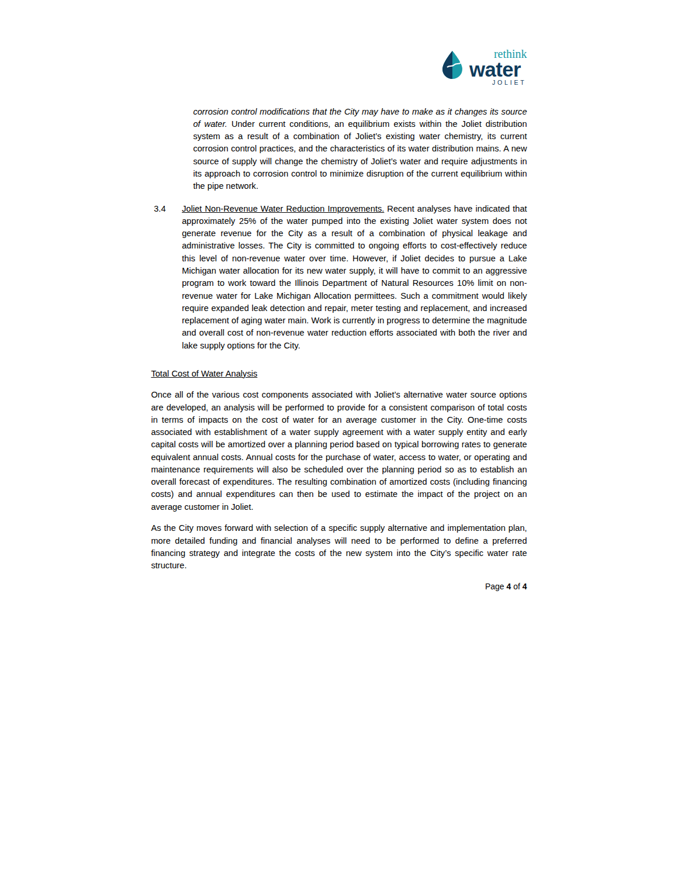rethink water JOLIET
corrosion control modifications that the City may have to make as it changes its source of water. Under current conditions, an equilibrium exists within the Joliet distribution system as a result of a combination of Joliet’s existing water chemistry, its current corrosion control practices, and the characteristics of its water distribution mains. A new source of supply will change the chemistry of Joliet’s water and require adjustments in its approach to corrosion control to minimize disruption of the current equilibrium within the pipe network.
3.4
Joliet Non-Revenue Water Reduction Improvements. Recent analyses have indicated that approximately 25% of the water pumped into the existing Joliet water system does not generate revenue for the City as a result of a combination of physical leakage and administrative losses. The City is committed to ongoing efforts to cost-effectively reduce this level of non-revenue water over time. However, if Joliet decides to pursue a Lake Michigan water allocation for its new water supply, it will have to commit to an aggressive program to work toward the Illinois Department of Natural Resources 10% limit on non-revenue water for Lake Michigan Allocation permittees. Such a commitment would likely require expanded leak detection and repair, meter testing and replacement, and increased replacement of aging water main. Work is currently in progress to determine the magnitude and overall cost of non-revenue water reduction efforts associated with both the river and lake supply options for the City.
Total Cost of Water Analysis
Once all of the various cost components associated with Joliet’s alternative water source options are developed, an analysis will be performed to provide for a consistent comparison of total costs in terms of impacts on the cost of water for an average customer in the City. One-time costs associated with establishment of a water supply agreement with a water supply entity and early capital costs will be amortized over a planning period based on typical borrowing rates to generate equivalent annual costs. Annual costs for the purchase of water, access to water, or operating and maintenance requirements will also be scheduled over the planning period so as to establish an overall forecast of expenditures. The resulting combination of amortized costs (including financing costs) and annual expenditures can then be used to estimate the impact of the project on an average customer in Joliet.
As the City moves forward with selection of a specific supply alternative and implementation plan, more detailed funding and financial analyses will need to be performed to define a preferred financing strategy and integrate the costs of the new system into the City’s specific water rate structure.
Page 4 of 4